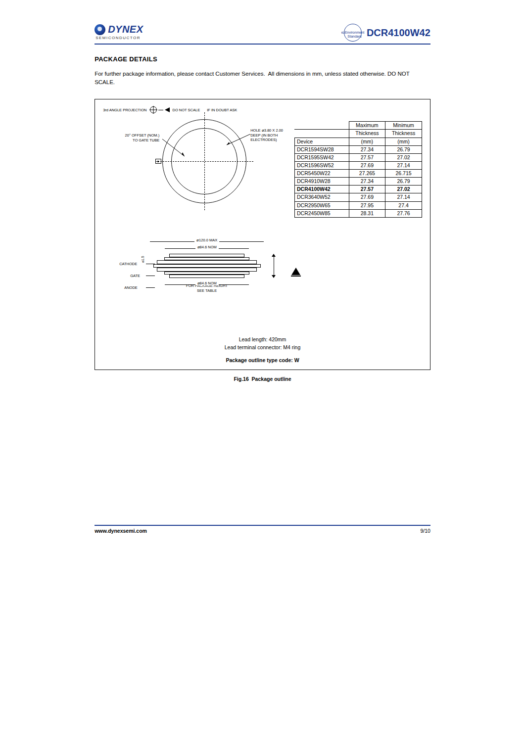DYNEX
SEMICONDUCTOR
e2
Environment
Standard
DCR4100W42
PACKAGE DETAILS
For further package information, please contact Customer Services. All dimensions in mm, unless stated otherwise. DO NOT SCALE.
3rd ANGLE PROJECTION DO NOT SCALE IF IN DOUBT ASK
20° OFFSET (NOM.)
TO GATE TUBE
HOLE ⌀3.80 X 2.00
DEEP (IN BOTH
ELECTRODES)
⌀120.0 MAX
⌀84.6 NOM
CATHODE
⌀1.5
GATE
ANODE
⌀84.6 NOM
FOR PACKAGE HEIGHT
SEE TABLE
| | Maximum | Minimum |
| --- | --- | --- |
| | Thickness | Thickness |
| Device | (mm) | (mm) |
| DCR1594SW28 | 27.34 | 26.79 |
| DCR1595SW42 | 27.57 | 27.02 |
| DCR1596SW52 | 27.69 | 27.14 |
| DCR5450W22 | 27.265 | 26.715 |
| DCR4910W28 | 27.34 | 26.79 |
| DCR4100W42 | 27.57 | 27.02 |
| DCR3640W52 | 27.69 | 27.14 |
| DCR2950W65 | 27.95 | 27.4 |
| DCR2450W85 | 28.31 | 27.76 |
Lead length: 420mm
Lead terminal connector: M4 ring Package outline type code: W
Fig.16 Package outline
www.dynexsemi.com 9/10